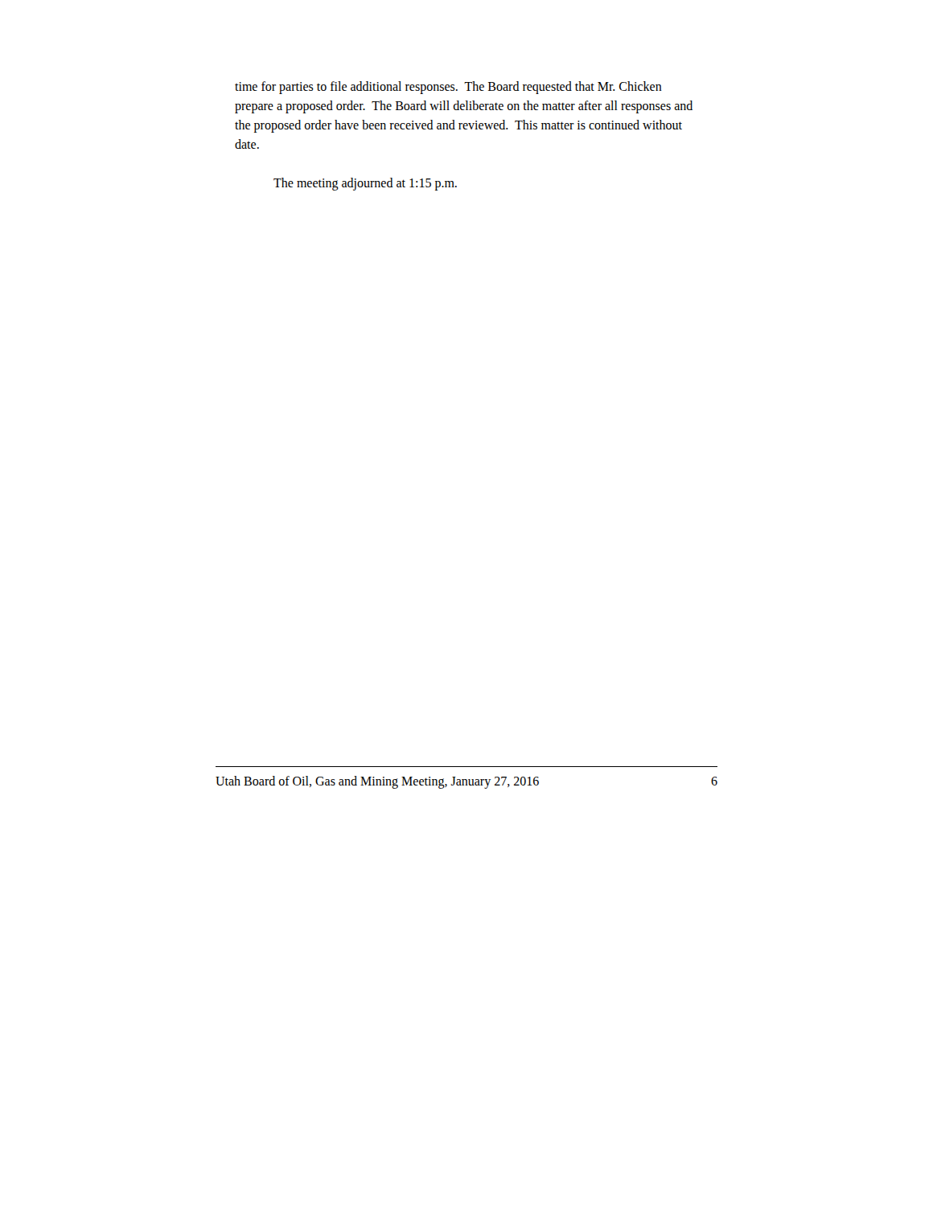time for parties to file additional responses. The Board requested that Mr. Chicken prepare a proposed order. The Board will deliberate on the matter after all responses and the proposed order have been received and reviewed. This matter is continued without date.
The meeting adjourned at 1:15 p.m.
Utah Board of Oil, Gas and Mining Meeting, January 27, 2016 6